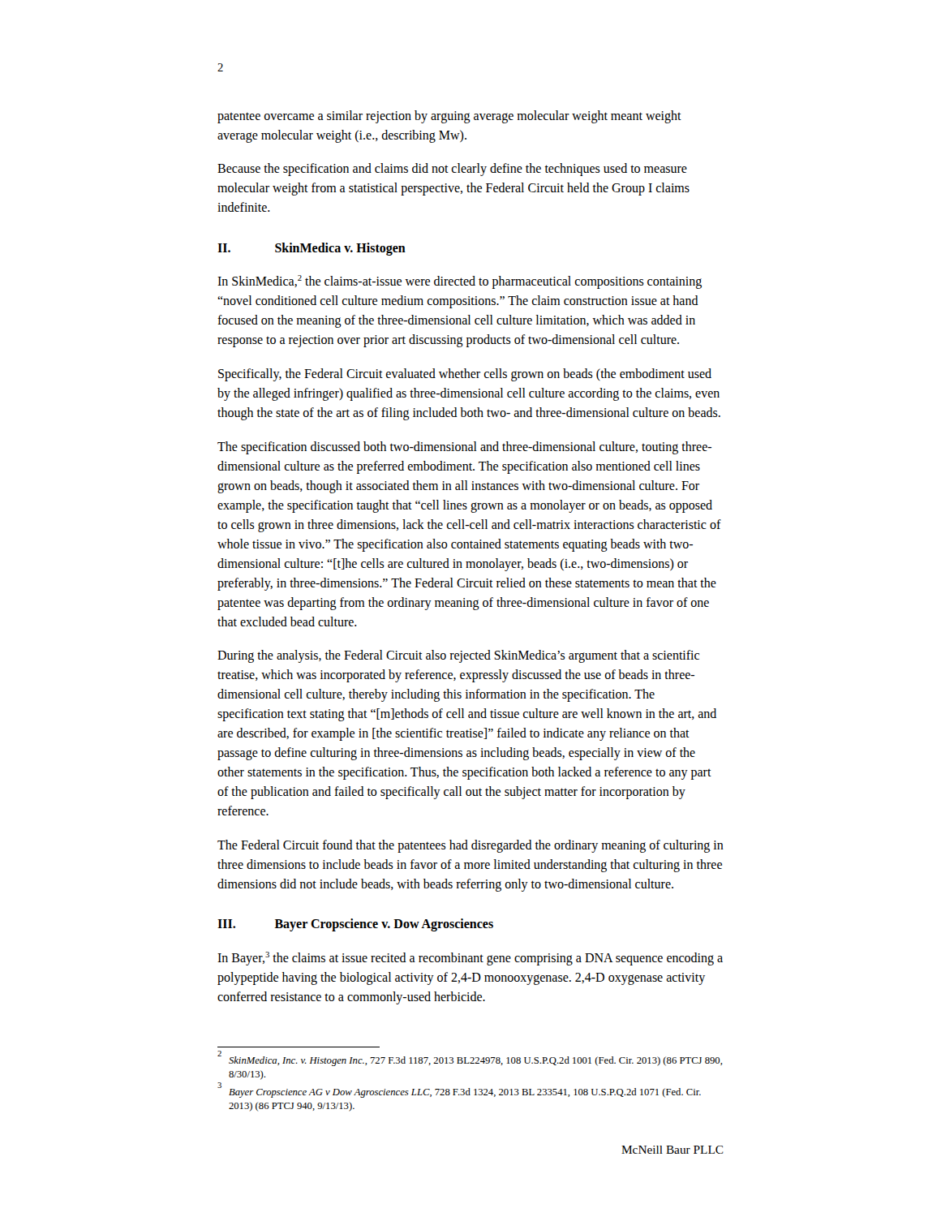2
patentee overcame a similar rejection by arguing average molecular weight meant weight average molecular weight (i.e., describing Mw).
Because the specification and claims did not clearly define the techniques used to measure molecular weight from a statistical perspective, the Federal Circuit held the Group I claims indefinite.
II. SkinMedica v. Histogen
In SkinMedica,2 the claims-at-issue were directed to pharmaceutical compositions containing “novel conditioned cell culture medium compositions.” The claim construction issue at hand focused on the meaning of the three-dimensional cell culture limitation, which was added in response to a rejection over prior art discussing products of two-dimensional cell culture.
Specifically, the Federal Circuit evaluated whether cells grown on beads (the embodiment used by the alleged infringer) qualified as three-dimensional cell culture according to the claims, even though the state of the art as of filing included both two- and three-dimensional culture on beads.
The specification discussed both two-dimensional and three-dimensional culture, touting three-dimensional culture as the preferred embodiment. The specification also mentioned cell lines grown on beads, though it associated them in all instances with two-dimensional culture. For example, the specification taught that “cell lines grown as a monolayer or on beads, as opposed to cells grown in three dimensions, lack the cell-cell and cell-matrix interactions characteristic of whole tissue in vivo.” The specification also contained statements equating beads with two-dimensional culture: “[t]he cells are cultured in monolayer, beads (i.e., two-dimensions) or preferably, in three-dimensions.” The Federal Circuit relied on these statements to mean that the patentee was departing from the ordinary meaning of three-dimensional culture in favor of one that excluded bead culture.
During the analysis, the Federal Circuit also rejected SkinMedica’s argument that a scientific treatise, which was incorporated by reference, expressly discussed the use of beads in three-dimensional cell culture, thereby including this information in the specification. The specification text stating that “[m]ethods of cell and tissue culture are well known in the art, and are described, for example in [the scientific treatise]” failed to indicate any reliance on that passage to define culturing in three-dimensions as including beads, especially in view of the other statements in the specification. Thus, the specification both lacked a reference to any part of the publication and failed to specifically call out the subject matter for incorporation by reference.
The Federal Circuit found that the patentees had disregarded the ordinary meaning of culturing in three dimensions to include beads in favor of a more limited understanding that culturing in three dimensions did not include beads, with beads referring only to two-dimensional culture.
III. Bayer Cropscience v. Dow Agrosciences
In Bayer,3 the claims at issue recited a recombinant gene comprising a DNA sequence encoding a polypeptide having the biological activity of 2,4-D monooxygenase. 2,4-D oxygenase activity conferred resistance to a commonly-used herbicide.
2SkinMedica, Inc. v. Histogen Inc., 727 F.3d 1187, 2013 BL224978, 108 U.S.P.Q.2d 1001 (Fed. Cir. 2013) (86 PTCJ 890, 8/30/13).
3Bayer Cropscience AG v Dow Agrosciences LLC, 728 F.3d 1324, 2013 BL 233541, 108 U.S.P.Q.2d 1071 (Fed. Cir. 2013) (86 PTCJ 940, 9/13/13).
McNeill Baur PLLC